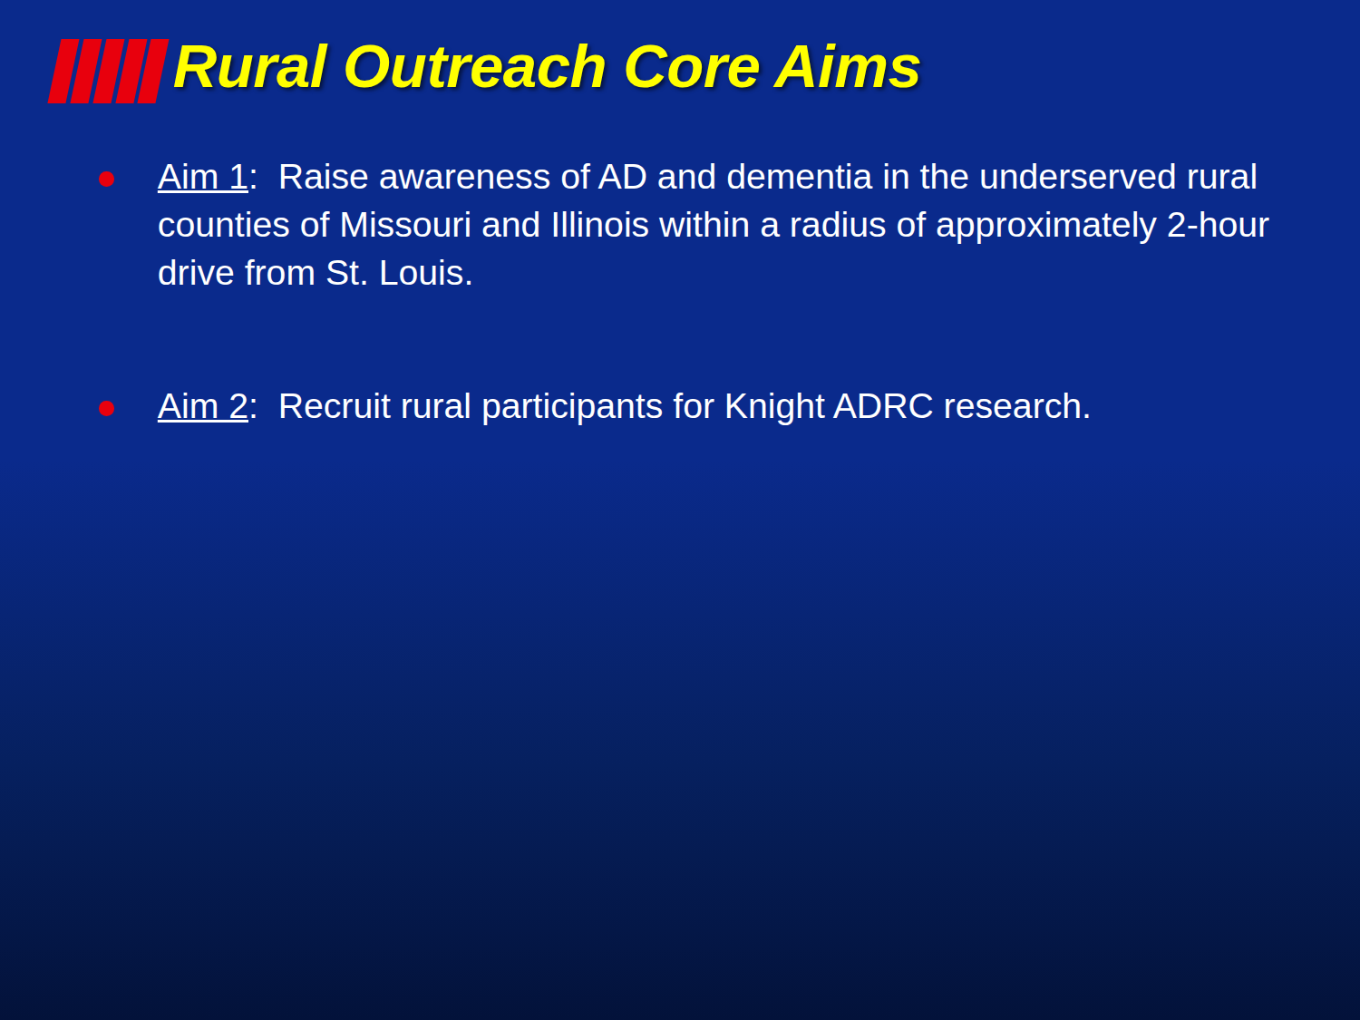Rural Outreach Core Aims
Aim 1: Raise awareness of AD and dementia in the underserved rural counties of Missouri and Illinois within a radius of approximately 2-hour drive from St. Louis.
Aim 2: Recruit rural participants for Knight ADRC research.